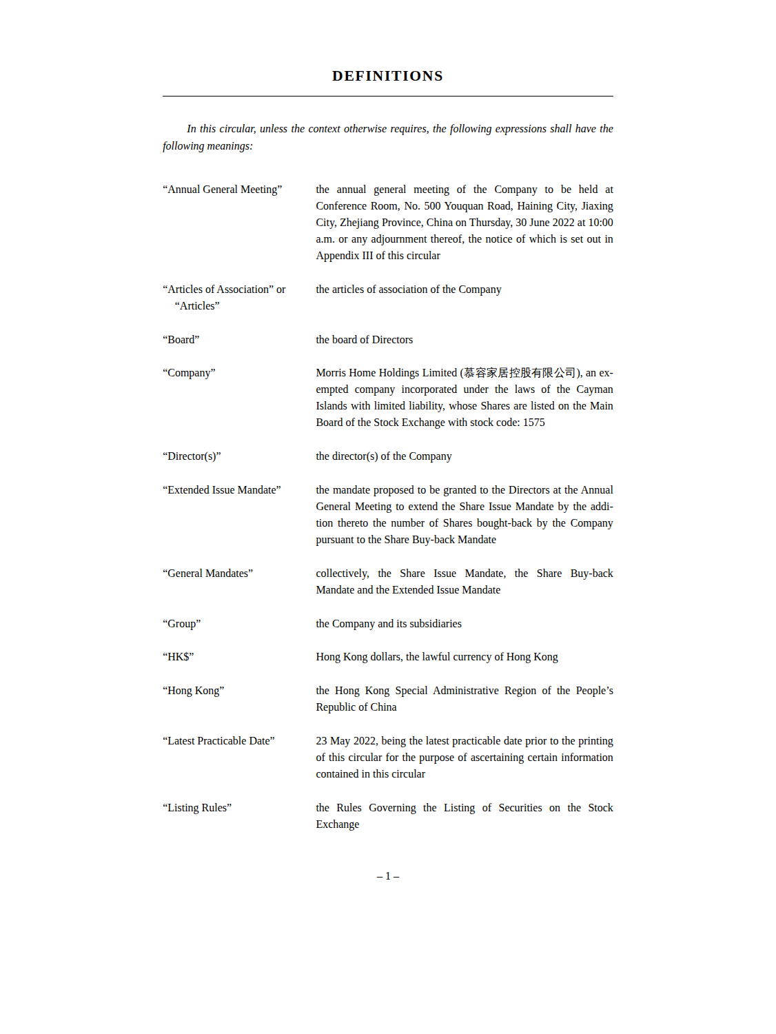DEFINITIONS
In this circular, unless the context otherwise requires, the following expressions shall have the following meanings:
“Annual General Meeting”
the annual general meeting of the Company to be held at Conference Room, No. 500 Youquan Road, Haining City, Jiaxing City, Zhejiang Province, China on Thursday, 30 June 2022 at 10:00 a.m. or any adjournment thereof, the notice of which is set out in Appendix III of this circular
“Articles of Association” or“Articles”
the articles of association of the Company
“Board”
the board of Directors
“Company”
Morris Home Holdings Limited (慕容家居控股有限公司), an exempted company incorporated under the laws of the Cayman Islands with limited liability, whose Shares are listed on the Main Board of the Stock Exchange with stock code: 1575
“Director(s)”
the director(s) of the Company
“Extended Issue Mandate”
the mandate proposed to be granted to the Directors at the Annual General Meeting to extend the Share Issue Mandate by the addition thereto the number of Shares bought-back by the Company pursuant to the Share Buy-back Mandate
“General Mandates”
collectively, the Share Issue Mandate, the Share Buy-back Mandate and the Extended Issue Mandate
“Group”
the Company and its subsidiaries
“HK$”
Hong Kong dollars, the lawful currency of Hong Kong
“Hong Kong”
the Hong Kong Special Administrative Region of the People’s Republic of China
“Latest Practicable Date”
23 May 2022, being the latest practicable date prior to the printing of this circular for the purpose of ascertaining certain information contained in this circular
“Listing Rules”
the Rules Governing the Listing of Securities on the Stock Exchange
– 1 –